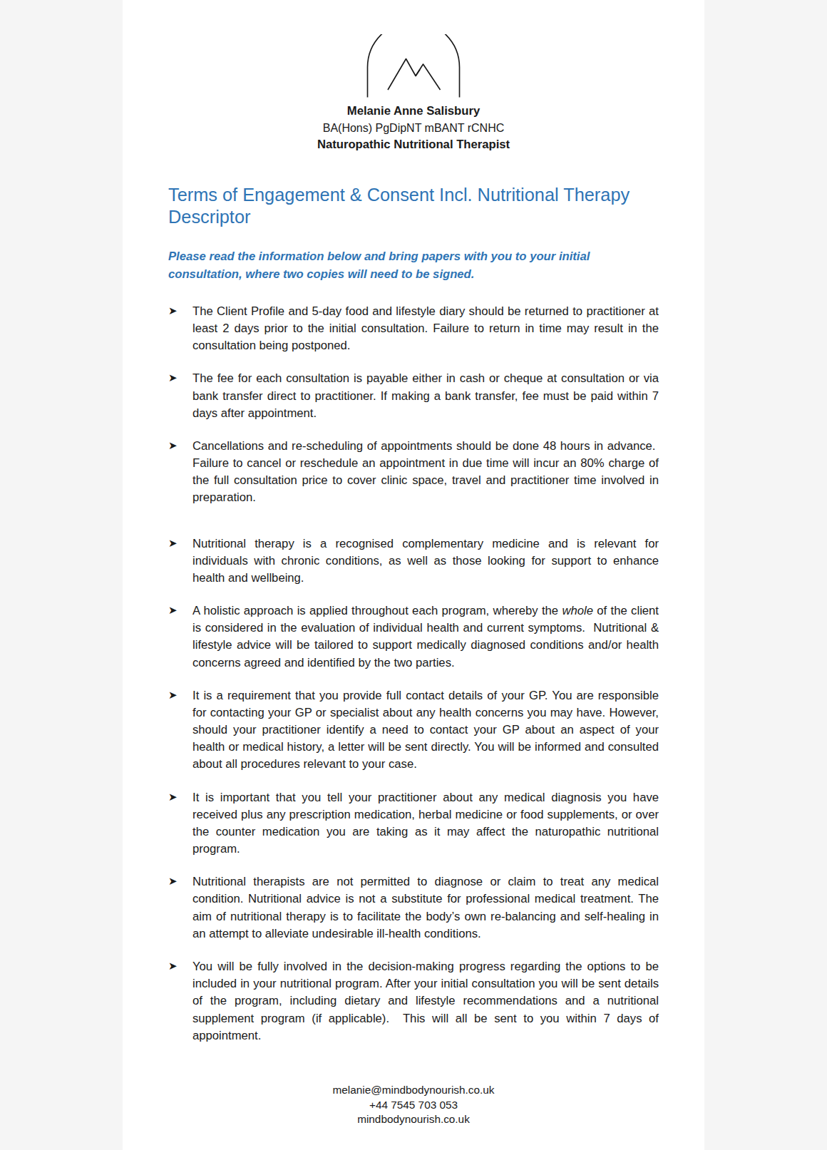Melanie Anne Salisbury
BA(Hons) PgDipNT mBANT rCNHC
Naturopathic Nutritional Therapist
Terms of Engagement & Consent Incl. Nutritional Therapy Descriptor
Please read the information below and bring papers with you to your initial consultation, where two copies will need to be signed.
The Client Profile and 5-day food and lifestyle diary should be returned to practitioner at least 2 days prior to the initial consultation. Failure to return in time may result in the consultation being postponed.
The fee for each consultation is payable either in cash or cheque at consultation or via bank transfer direct to practitioner. If making a bank transfer, fee must be paid within 7 days after appointment.
Cancellations and re-scheduling of appointments should be done 48 hours in advance. Failure to cancel or reschedule an appointment in due time will incur an 80% charge of the full consultation price to cover clinic space, travel and practitioner time involved in preparation.
Nutritional therapy is a recognised complementary medicine and is relevant for individuals with chronic conditions, as well as those looking for support to enhance health and wellbeing.
A holistic approach is applied throughout each program, whereby the whole of the client is considered in the evaluation of individual health and current symptoms. Nutritional & lifestyle advice will be tailored to support medically diagnosed conditions and/or health concerns agreed and identified by the two parties.
It is a requirement that you provide full contact details of your GP. You are responsible for contacting your GP or specialist about any health concerns you may have. However, should your practitioner identify a need to contact your GP about an aspect of your health or medical history, a letter will be sent directly. You will be informed and consulted about all procedures relevant to your case.
It is important that you tell your practitioner about any medical diagnosis you have received plus any prescription medication, herbal medicine or food supplements, or over the counter medication you are taking as it may affect the naturopathic nutritional program.
Nutritional therapists are not permitted to diagnose or claim to treat any medical condition. Nutritional advice is not a substitute for professional medical treatment. The aim of nutritional therapy is to facilitate the body’s own re-balancing and self-healing in an attempt to alleviate undesirable ill-health conditions.
You will be fully involved in the decision-making progress regarding the options to be included in your nutritional program. After your initial consultation you will be sent details of the program, including dietary and lifestyle recommendations and a nutritional supplement program (if applicable). This will all be sent to you within 7 days of appointment.
melanie@mindbodynourish.co.uk
+44 7545 703 053
mindbodynourish.co.uk